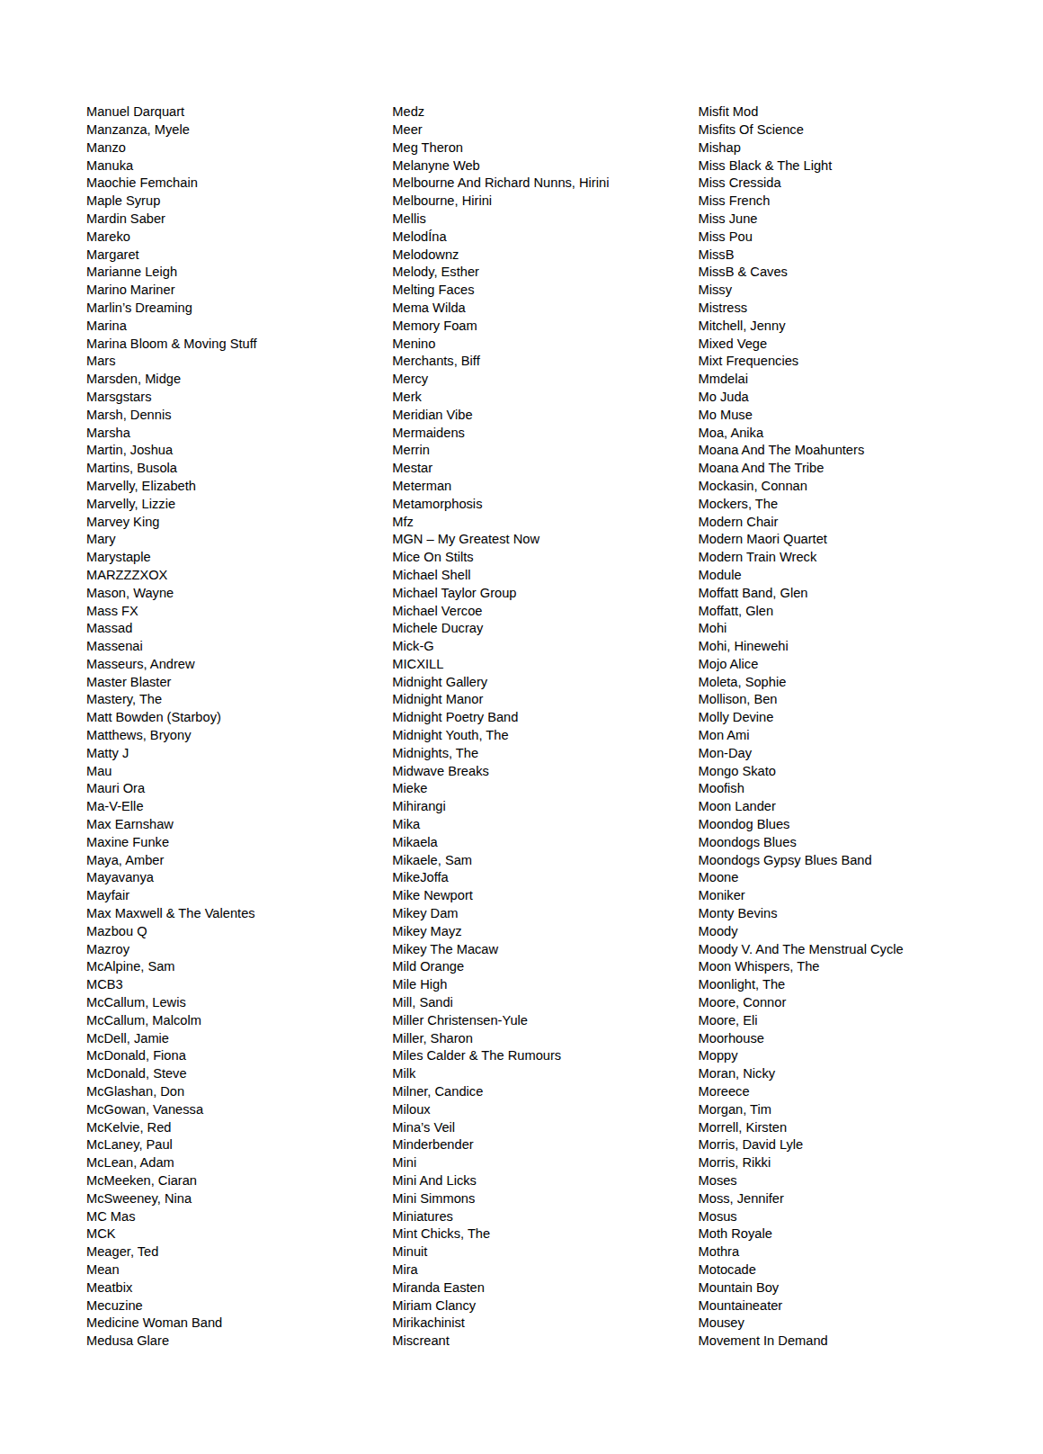Manuel Darquart
Manzanza, Myele
Manzo
Manuka
Maochie Femchain
Maple Syrup
Mardin Saber
Mareko
Margaret
Marianne Leigh
Marino Mariner
Marlin’s Dreaming
Marina
Marina Bloom & Moving Stuff
Mars
Marsden, Midge
Marsgstars
Marsh, Dennis
Marsha
Martin, Joshua
Martins, Busola
Marvelly, Elizabeth
Marvelly, Lizzie
Marvey King
Mary
Marystaple
MARZZZXOX
Mason, Wayne
Mass FX
Massad
Massenai
Masseurs, Andrew
Master Blaster
Mastery, The
Matt Bowden (Starboy)
Matthews, Bryony
Matty J
Mau
Mauri Ora
Ma-V-Elle
Max Earnshaw
Maxine Funke
Maya, Amber
Mayavanya
Mayfair
Max Maxwell & The Valentes
Mazbou Q
Mazroy
McAlpine, Sam
MCB3
McCallum, Lewis
McCallum, Malcolm
McDell, Jamie
McDonald, Fiona
McDonald, Steve
McGlashan, Don
McGowan, Vanessa
McKelvie, Red
McLaney, Paul
McLean, Adam
McMeeken, Ciaran
McSweeney, Nina
MC Mas
MCK
Meager, Ted
Mean
Meatbix
Mecuzine
Medicine Woman Band
Medusa Glare
Medz
Meer
Meg Theron
Melanyne Web
Melbourne And Richard Nunns, Hirini
Melbourne, Hirini
Mellis
MelodÍna
Melodownz
Melody, Esther
Melting Faces
Mema Wilda
Memory Foam
Menino
Merchants, Biff
Mercy
Merk
Meridian Vibe
Mermaidens
Merrin
Mestar
Meterman
Metamorphosis
Mfz
MGN – My Greatest Now
Mice On Stilts
Michael Shell
Michael Taylor Group
Michael Vercoe
Michele Ducray
Mick-G
MICXILL
Midnight Gallery
Midnight Manor
Midnight Poetry Band
Midnight Youth, The
Midnights, The
Midwave Breaks
Mieke
Mihirangi
Mika
Mikaela
Mikaele, Sam
MikeJoffa
Mike Newport
Mikey Dam
Mikey Mayz
Mikey The Macaw
Mild Orange
Mile High
Mill, Sandi
Miller Christensen-Yule
Miller, Sharon
Miles Calder & The Rumours
Milk
Milner, Candice
Miloux
Mina’s Veil
Minderbender
Mini
Mini And Licks
Mini Simmons
Miniatures
Mint Chicks, The
Minuit
Mira
Miranda Easten
Miriam Clancy
Mirikachinist
Miscreant
Misfit Mod
Misfits Of Science
Mishap
Miss Black & The Light
Miss Cressida
Miss French
Miss June
Miss Pou
MissB
MissB & Caves
Missy
Mistress
Mitchell, Jenny
Mixed Vege
Mixt Frequencies
Mmdelai
Mo Juda
Mo Muse
Moa, Anika
Moana And The Moahunters
Moana And The Tribe
Mockasin, Connan
Mockers, The
Modern Chair
Modern Maori Quartet
Modern Train Wreck
Module
Moffatt Band, Glen
Moffatt, Glen
Mohi
Mohi, Hinewehi
Mojo Alice
Moleta, Sophie
Mollison, Ben
Molly Devine
Mon Ami
Mon-Day
Mongo Skato
Moofish
Moon Lander
Moondog Blues
Moondogs Blues
Moondogs Gypsy Blues Band
Moone
Moniker
Monty Bevins
Moody
Moody V. And The Menstrual Cycle
Moon Whispers, The
Moonlight, The
Moore, Connor
Moore, Eli
Moorhouse
Moppy
Moran, Nicky
Moreece
Morgan, Tim
Morrell, Kirsten
Morris, David Lyle
Morris, Rikki
Moses
Moss, Jennifer
Mosus
Moth Royale
Mothra
Motocade
Mountain Boy
Mountaineater
Mousey
Movement In Demand